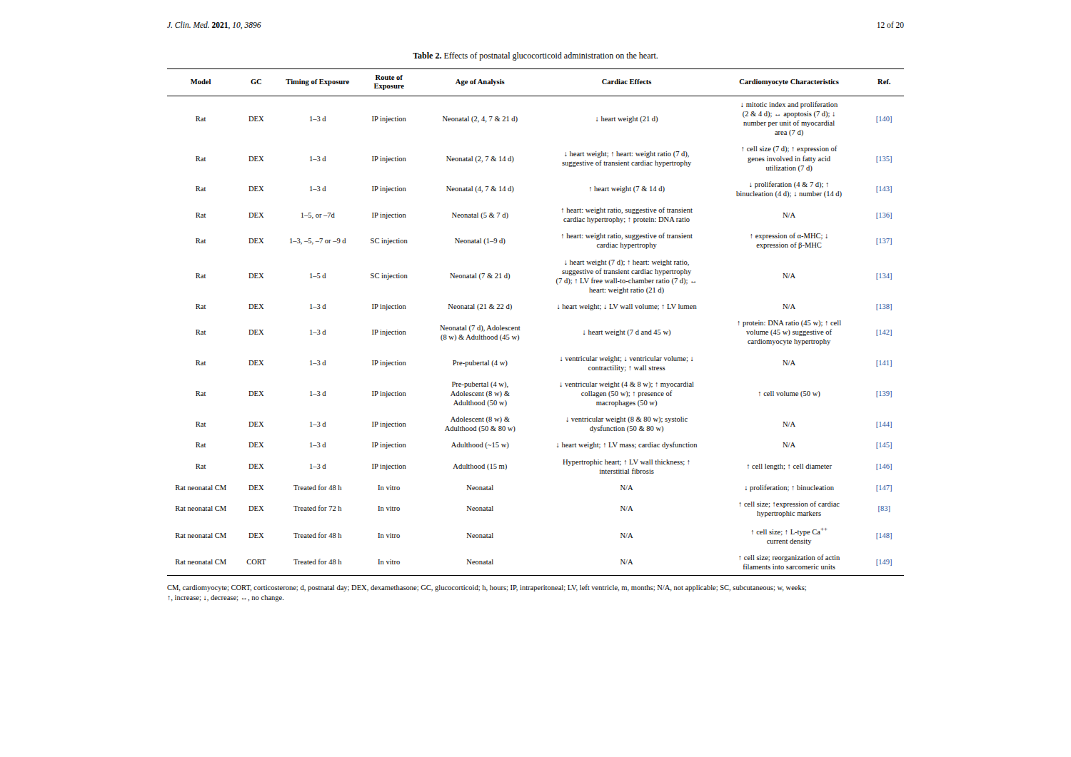J. Clin. Med. 2021, 10, 3896
12 of 20
Table 2. Effects of postnatal glucocorticoid administration on the heart.
| Model | GC | Timing of Exposure | Route of Exposure | Age of Analysis | Cardiac Effects | Cardiomyocyte Characteristics | Ref. |
| --- | --- | --- | --- | --- | --- | --- | --- |
| Rat | DEX | 1–3 d | IP injection | Neonatal (2, 4, 7 & 21 d) | ↓ heart weight (21 d) | ↓ mitotic index and proliferation (2 & 4 d); ↔ apoptosis (7 d); ↓ number per unit of myocardial area (7 d) | [140] |
| Rat | DEX | 1–3 d | IP injection | Neonatal (2, 7 & 14 d) | ↓ heart weight; ↑ heart: weight ratio (7 d), suggestive of transient cardiac hypertrophy | ↑ cell size (7 d); ↑ expression of genes involved in fatty acid utilization (7 d) | [135] |
| Rat | DEX | 1–3 d | IP injection | Neonatal (4, 7 & 14 d) | ↑ heart weight (7 & 14 d) | ↓ proliferation (4 & 7 d); ↑ binucleation (4 d); ↓ number (14 d) | [143] |
| Rat | DEX | 1–5, or –7d | IP injection | Neonatal (5 & 7 d) | ↑ heart: weight ratio, suggestive of transient cardiac hypertrophy; ↑ protein: DNA ratio | N/A | [136] |
| Rat | DEX | 1–3, –5, –7 or –9 d | SC injection | Neonatal (1–9 d) | ↑ heart: weight ratio, suggestive of transient cardiac hypertrophy | ↑ expression of α-MHC; ↓ expression of β-MHC | [137] |
| Rat | DEX | 1–5 d | SC injection | Neonatal (7 & 21 d) | ↓ heart weight (7 d); ↑ heart: weight ratio, suggestive of transient cardiac hypertrophy (7 d); ↑ LV free wall-to-chamber ratio (7 d); ↔ heart: weight ratio (21 d) | N/A | [134] |
| Rat | DEX | 1–3 d | IP injection | Neonatal (21 & 22 d) | ↓ heart weight; ↓ LV wall volume; ↑ LV lumen | N/A | [138] |
| Rat | DEX | 1–3 d | IP injection | Neonatal (7 d), Adolescent (8 w) & Adulthood (45 w) | ↓ heart weight (7 d and 45 w) | ↑ protein: DNA ratio (45 w); ↑ cell volume (45 w) suggestive of cardiomyocyte hypertrophy | [142] |
| Rat | DEX | 1–3 d | IP injection | Pre-pubertal (4 w) | ↓ ventricular weight; ↓ ventricular volume; ↓ contractility; ↑ wall stress | N/A | [141] |
| Rat | DEX | 1–3 d | IP injection | Pre-pubertal (4 w), Adolescent (8 w) & Adulthood (50 w) | ↓ ventricular weight (4 & 8 w); ↑ myocardial collagen (50 w); ↑ presence of macrophages (50 w) | ↑ cell volume (50 w) | [139] |
| Rat | DEX | 1–3 d | IP injection | Adolescent (8 w) & Adulthood (50 & 80 w) | ↓ ventricular weight (8 & 80 w); systolic dysfunction (50 & 80 w) | N/A | [144] |
| Rat | DEX | 1–3 d | IP injection | Adulthood (~15 w) | ↓ heart weight; ↑ LV mass; cardiac dysfunction | N/A | [145] |
| Rat | DEX | 1–3 d | IP injection | Adulthood (15 m) | Hypertrophic heart; ↑ LV wall thickness; ↑ interstitial fibrosis | ↑ cell length; ↑ cell diameter | [146] |
| Rat neonatal CM | DEX | Treated for 48 h | In vitro | Neonatal | N/A | ↓ proliferation; ↑ binucleation | [147] |
| Rat neonatal CM | DEX | Treated for 72 h | In vitro | Neonatal | N/A | ↑ cell size; ↑expression of cardiac hypertrophic markers | [83] |
| Rat neonatal CM | DEX | Treated for 48 h | In vitro | Neonatal | N/A | ↑ cell size; ↑ L-type Ca ++ current density | [148] |
| Rat neonatal CM | CORT | Treated for 48 h | In vitro | Neonatal | N/A | ↑ cell size; reorganization of actin filaments into sarcomeric units | [149] |
CM, cardiomyocyte; CORT, corticosterone; d, postnatal day; DEX, dexamethasone; GC, glucocorticoid; h, hours; IP, intraperitoneal; LV, left ventricle, m, months; N/A, not applicable; SC, subcutaneous; w, weeks;
↑, increase; ↓, decrease; ↔, no change.